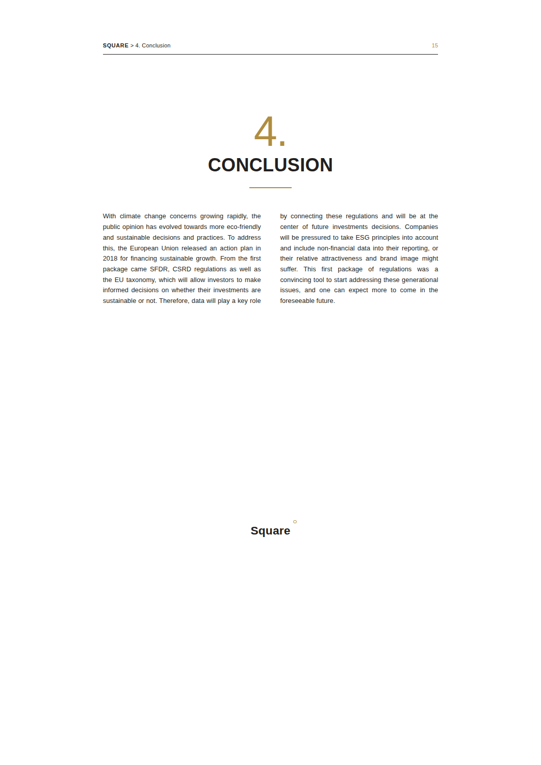SQUARE > 4. Conclusion
15
4.
CONCLUSION
With climate change concerns growing rapidly, the public opinion has evolved towards more eco-friendly and sustainable decisions and practices. To address this, the European Union released an action plan in 2018 for financing sustainable growth. From the first package came SFDR, CSRD regulations as well as the EU taxonomy, which will allow investors to make informed decisions on whether their investments are sustainable or not. Therefore, data will play a key role by connecting these regulations and will be at the center of future investments decisions. Companies will be pressured to take ESG principles into account and include non-financial data into their reporting, or their relative attractiveness and brand image might suffer. This first package of regulations was a convincing tool to start addressing these generational issues, and one can expect more to come in the foreseeable future.
Square